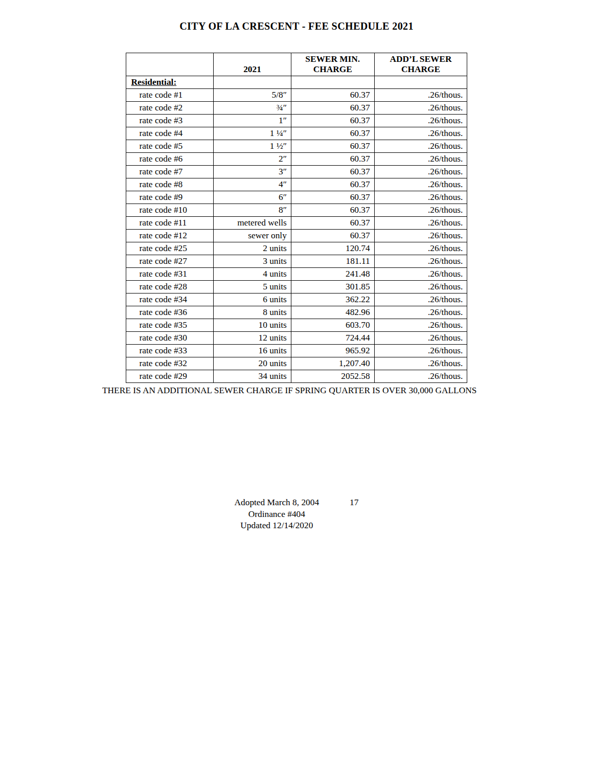CITY OF LA CRESCENT - FEE SCHEDULE 2021
| | 2021 | SEWER MIN. CHARGE | ADD’L SEWER CHARGE |
| --- | --- | --- | --- |
| Residential: | | | |
| rate code #1 | 5/8″ | 60.37 | .26/thous. |
| rate code #2 | ¾″ | 60.37 | .26/thous. |
| rate code #3 | 1″ | 60.37 | .26/thous. |
| rate code #4 | 1 ¼″ | 60.37 | .26/thous. |
| rate code #5 | 1 ½″ | 60.37 | .26/thous. |
| rate code #6 | 2″ | 60.37 | .26/thous. |
| rate code #7 | 3″ | 60.37 | .26/thous. |
| rate code #8 | 4″ | 60.37 | .26/thous. |
| rate code #9 | 6″ | 60.37 | .26/thous. |
| rate code #10 | 8″ | 60.37 | .26/thous. |
| rate code #11 | metered wells | 60.37 | .26/thous. |
| rate code #12 | sewer only | 60.37 | .26/thous. |
| rate code #25 | 2 units | 120.74 | .26/thous. |
| rate code #27 | 3 units | 181.11 | .26/thous. |
| rate code #31 | 4 units | 241.48 | .26/thous. |
| rate code #28 | 5 units | 301.85 | .26/thous. |
| rate code #34 | 6 units | 362.22 | .26/thous. |
| rate code #36 | 8 units | 482.96 | .26/thous. |
| rate code #35 | 10 units | 603.70 | .26/thous. |
| rate code #30 | 12 units | 724.44 | .26/thous. |
| rate code #33 | 16 units | 965.92 | .26/thous. |
| rate code #32 | 20 units | 1,207.40 | .26/thous. |
| rate code #29 | 34 units | 2052.58 | .26/thous. |
THERE IS AN ADDITIONAL SEWER CHARGE IF SPRING QUARTER IS OVER 30,000 GALLONS
Adopted March 8, 2004
Ordinance #404
Updated 12/14/2020
17